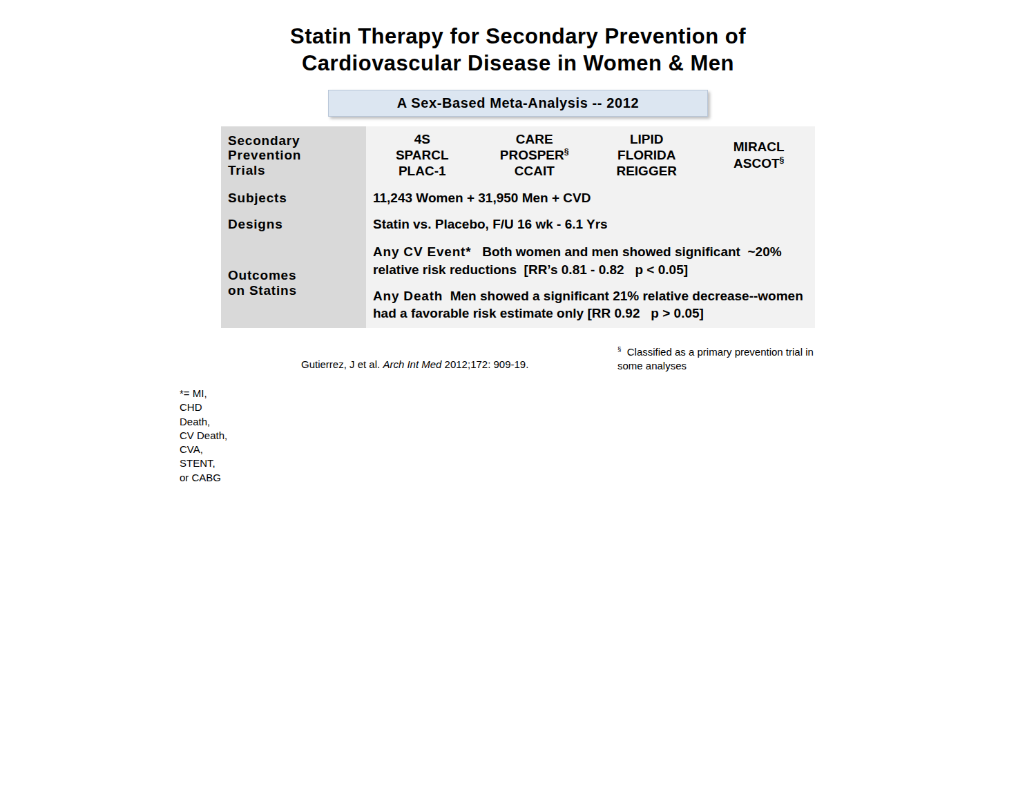Statin Therapy for Secondary Prevention of
Cardiovascular Disease in Women & Men
A Sex-Based Meta-Analysis -- 2012
| Secondary Prevention Trials | 4S SPARCL PLAC-1 | CARE PROSPER § CCAIT | LIPID FLORIDA REIGGER | MIRACL ASCOT § |
| Subjects | 11,243 Women + 31,950 Men + CVD |
| Designs | Statin vs. Placebo, F/U 16 wk - 6.1 Yrs |
| Outcomes on Statins | Any CV Event* Both women and men showed significant ~20% relative risk reductions [RR’s 0.81 - 0.82 p < 0.05] Any Death Men showed a significant 21% relative decrease--women had a favorable risk estimate only [RR 0.92 p > 0.05] |
*= MI,
CHD
Death,
CV Death,
CVA,
STENT,
or CABG
Gutierrez, J et al. Arch Int Med 2012;172: 909-19.
§ Classified as a primary prevention trial in some analyses